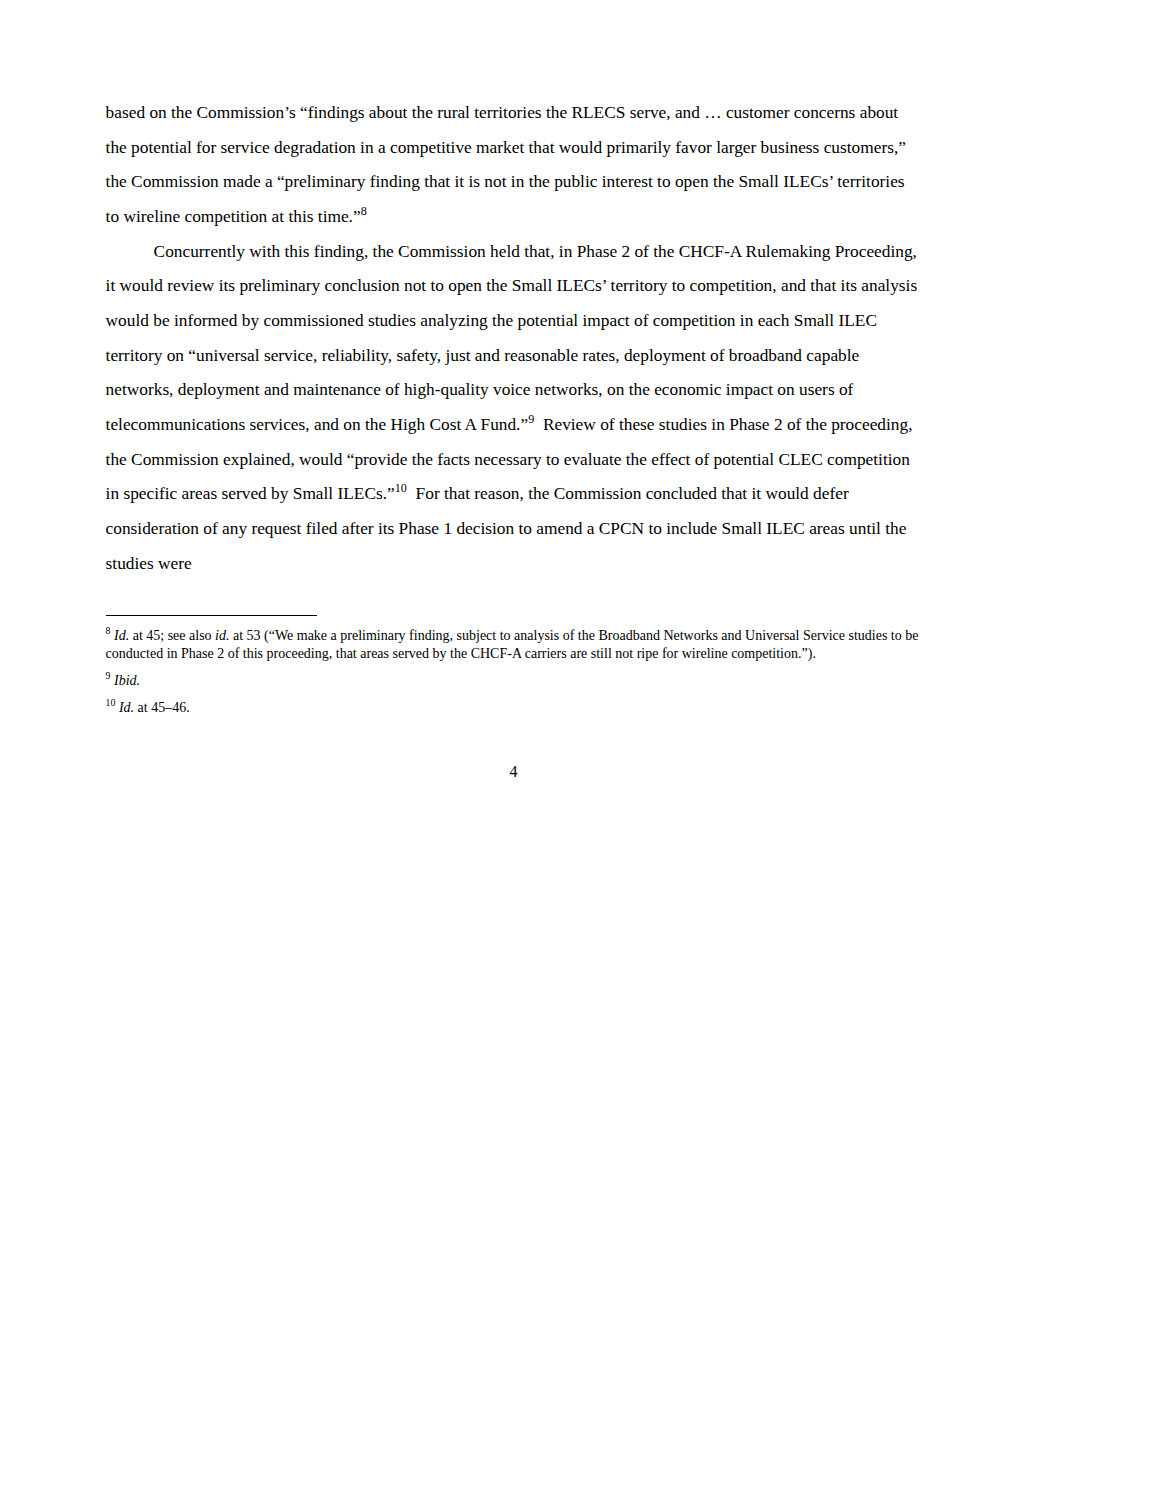based on the Commission’s “findings about the rural territories the RLECS serve, and … customer concerns about the potential for service degradation in a competitive market that would primarily favor larger business customers,” the Commission made a “preliminary finding that it is not in the public interest to open the Small ILECs’ territories to wireline competition at this time.”8
Concurrently with this finding, the Commission held that, in Phase 2 of the CHCF-A Rulemaking Proceeding, it would review its preliminary conclusion not to open the Small ILECs’ territory to competition, and that its analysis would be informed by commissioned studies analyzing the potential impact of competition in each Small ILEC territory on “universal service, reliability, safety, just and reasonable rates, deployment of broadband capable networks, deployment and maintenance of high-quality voice networks, on the economic impact on users of telecommunications services, and on the High Cost A Fund.”9 Review of these studies in Phase 2 of the proceeding, the Commission explained, would “provide the facts necessary to evaluate the effect of potential CLEC competition in specific areas served by Small ILECs.”10 For that reason, the Commission concluded that it would defer consideration of any request filed after its Phase 1 decision to amend a CPCN to include Small ILEC areas until the studies were
8 Id. at 45; see also id. at 53 (“We make a preliminary finding, subject to analysis of the Broadband Networks and Universal Service studies to be conducted in Phase 2 of this proceeding, that areas served by the CHCF-A carriers are still not ripe for wireline competition.”).
9 Ibid.
10 Id. at 45–46.
4